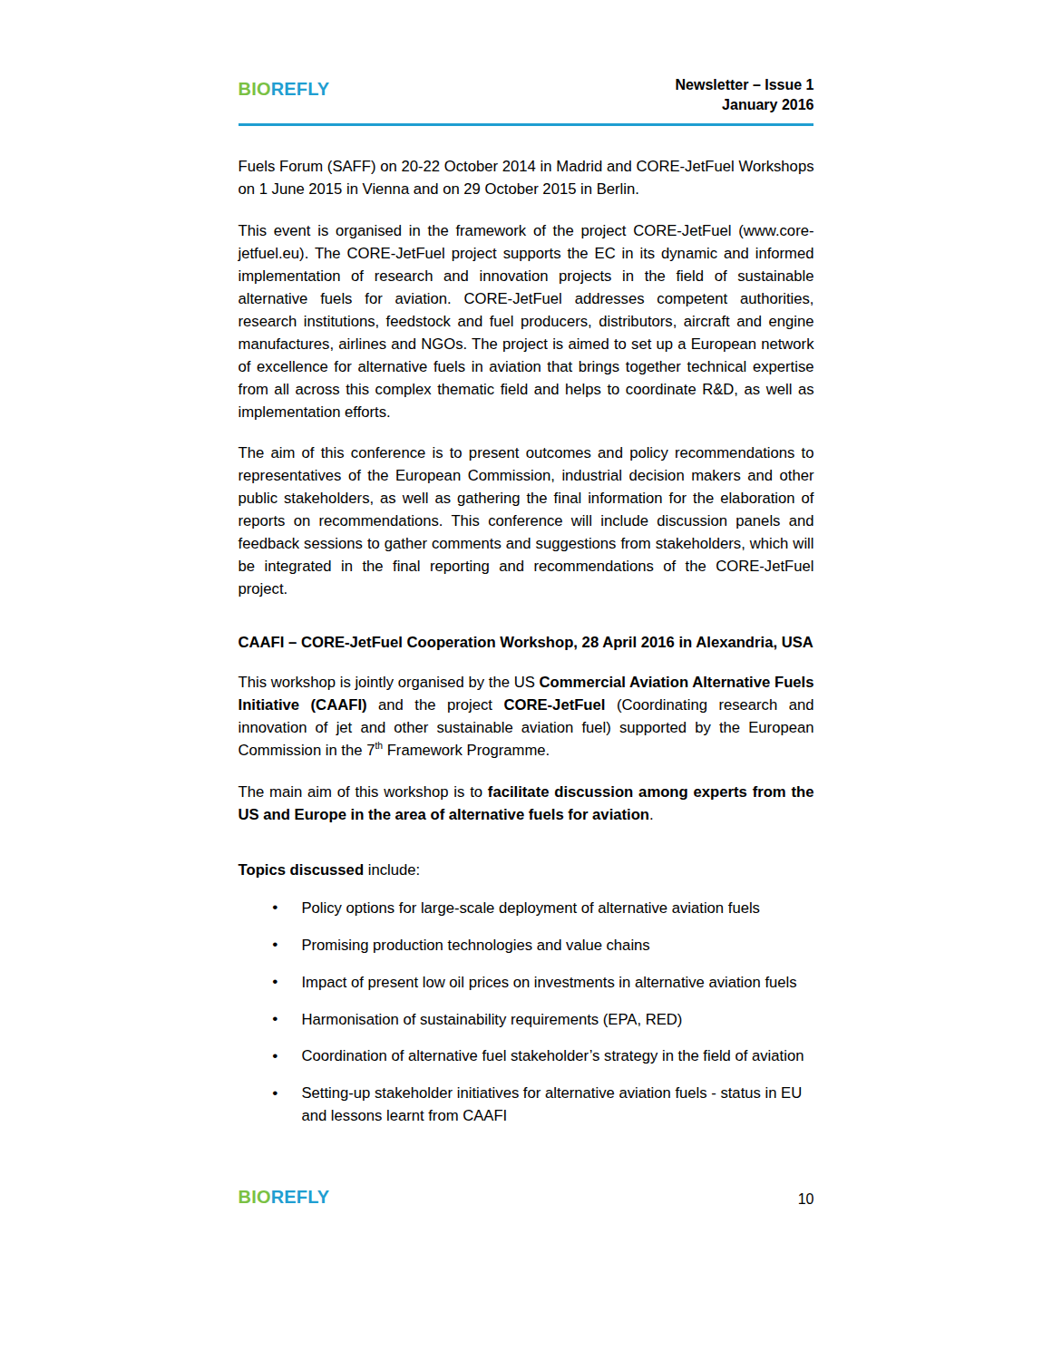BIO REFLY
Newsletter – Issue 1 January 2016
Fuels Forum (SAFF) on 20-22 October 2014 in Madrid and CORE-JetFuel Workshops on 1 June 2015 in Vienna and on 29 October 2015 in Berlin.
This event is organised in the framework of the project CORE-JetFuel (www.core-jetfuel.eu). The CORE-JetFuel project supports the EC in its dynamic and informed implementation of research and innovation projects in the field of sustainable alternative fuels for aviation. CORE-JetFuel addresses competent authorities, research institutions, feedstock and fuel producers, distributors, aircraft and engine manufactures, airlines and NGOs. The project is aimed to set up a European network of excellence for alternative fuels in aviation that brings together technical expertise from all across this complex thematic field and helps to coordinate R&D, as well as implementation efforts.
The aim of this conference is to present outcomes and policy recommendations to representatives of the European Commission, industrial decision makers and other public stakeholders, as well as gathering the final information for the elaboration of reports on recommendations. This conference will include discussion panels and feedback sessions to gather comments and suggestions from stakeholders, which will be integrated in the final reporting and recommendations of the CORE-JetFuel project.
CAAFI – CORE-JetFuel Cooperation Workshop, 28 April 2016 in Alexandria, USA
This workshop is jointly organised by the US Commercial Aviation Alternative Fuels Initiative (CAAFI) and the project CORE-JetFuel (Coordinating research and innovation of jet and other sustainable aviation fuel) supported by the European Commission in the 7th Framework Programme.
The main aim of this workshop is to facilitate discussion among experts from the US and Europe in the area of alternative fuels for aviation.
Topics discussed include:
Policy options for large-scale deployment of alternative aviation fuels
Promising production technologies and value chains
Impact of present low oil prices on investments in alternative aviation fuels
Harmonisation of sustainability requirements (EPA, RED)
Coordination of alternative fuel stakeholder’s strategy in the field of aviation
Setting-up stakeholder initiatives for alternative aviation fuels - status in EU and lessons learnt from CAAFI
BIO REFLY
10